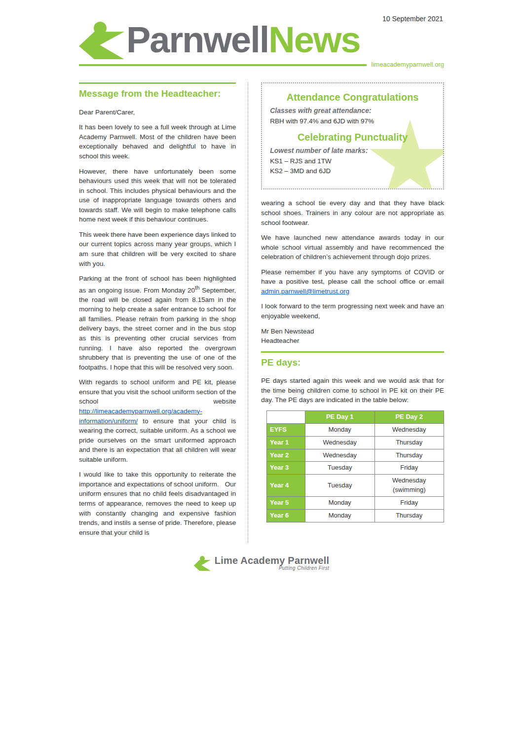10 September 2021
Parnwell News
limeacademyparnwell.org
Message from the Headteacher:
Dear Parent/Carer,
It has been lovely to see a full week through at Lime Academy Parnwell. Most of the children have been exceptionally behaved and delightful to have in school this week.
However, there have unfortunately been some behaviours used this week that will not be tolerated in school. This includes physical behaviours and the use of inappropriate language towards others and towards staff. We will begin to make telephone calls home next week if this behaviour continues.
This week there have been experience days linked to our current topics across many year groups, which I am sure that children will be very excited to share with you.
Parking at the front of school has been highlighted as an ongoing issue. From Monday 20th September, the road will be closed again from 8.15am in the morning to help create a safer entrance to school for all families. Please refrain from parking in the shop delivery bays, the street corner and in the bus stop as this is preventing other crucial services from running. I have also reported the overgrown shrubbery that is preventing the use of one of the footpaths. I hope that this will be resolved very soon.
With regards to school uniform and PE kit, please ensure that you visit the school uniform section of the school website http://limeacademyparnwell.org/academy-information/uniform/ to ensure that your child is wearing the correct, suitable uniform. As a school we pride ourselves on the smart uniformed approach and there is an expectation that all children will wear suitable uniform.
I would like to take this opportunity to reiterate the importance and expectations of school uniform. Our uniform ensures that no child feels disadvantaged in terms of appearance, removes the need to keep up with constantly changing and expensive fashion trends, and instils a sense of pride. Therefore, please ensure that your child is
Attendance Congratulations
Classes with great attendance:
RBH with 97.4% and 6JD with 97%
Celebrating Punctuality
Lowest number of late marks:
KS1 – RJS and 1TW
KS2 – 3MD and 6JD
wearing a school tie every day and that they have black school shoes. Trainers in any colour are not appropriate as school footwear.
We have launched new attendance awards today in our whole school virtual assembly and have recommenced the celebration of children’s achievement through dojo prizes.
Please remember if you have any symptoms of COVID or have a positive test, please call the school office or email admin.parnwell@limetrust.org
I look forward to the term progressing next week and have an enjoyable weekend,
Mr Ben Newstead
Headteacher
PE days:
PE days started again this week and we would ask that for the time being children come to school in PE kit on their PE day. The PE days are indicated in the table below:
| | PE Day 1 | PE Day 2 |
| --- | --- | --- |
| EYFS | Monday | Wednesday |
| Year 1 | Wednesday | Thursday |
| Year 2 | Wednesday | Thursday |
| Year 3 | Tuesday | Friday |
| Year 4 | Tuesday | Wednesday (swimming) |
| Year 5 | Monday | Friday |
| Year 6 | Monday | Thursday |
Lime Academy Parnwell
Putting Children First